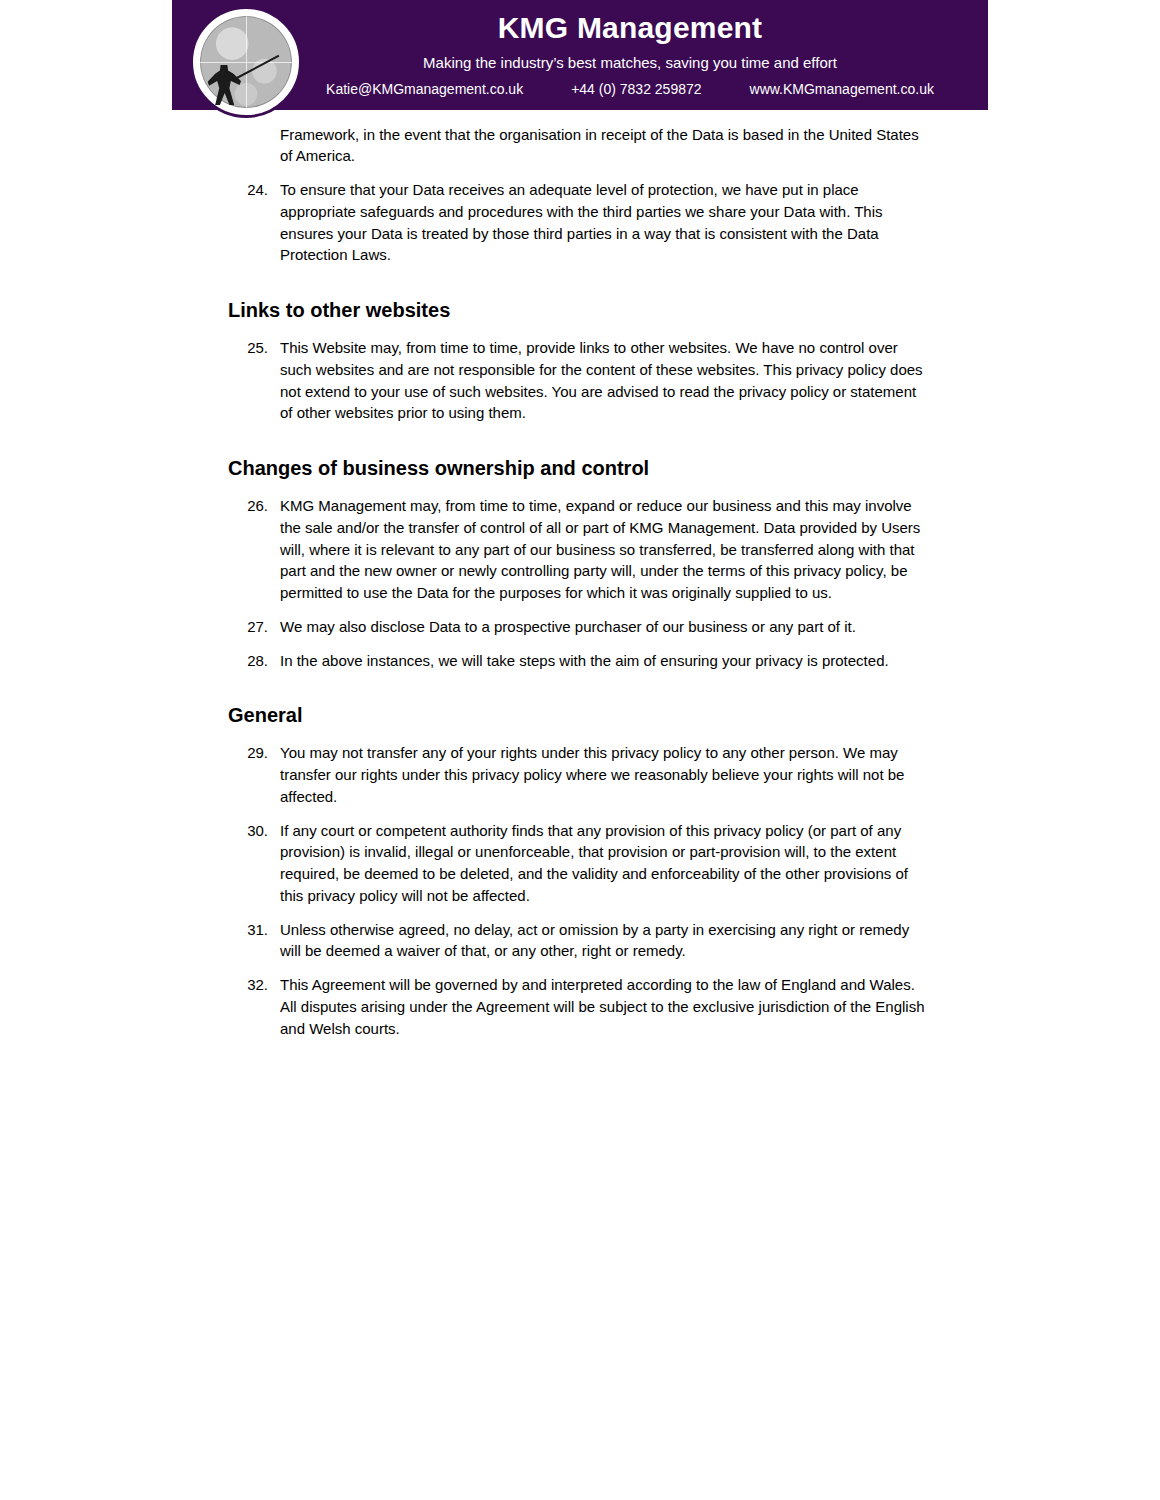KMG Management
Making the industry’s best matches, saving you time and effort
Katie@KMGmanagement.co.uk +44 (0) 7832 259872 www.KMGmanagement.co.uk
Framework, in the event that the organisation in receipt of the Data is based in the United States of America.
24. To ensure that your Data receives an adequate level of protection, we have put in place appropriate safeguards and procedures with the third parties we share your Data with. This ensures your Data is treated by those third parties in a way that is consistent with the Data Protection Laws.
Links to other websites
25. This Website may, from time to time, provide links to other websites. We have no control over such websites and are not responsible for the content of these websites. This privacy policy does not extend to your use of such websites. You are advised to read the privacy policy or statement of other websites prior to using them.
Changes of business ownership and control
26. KMG Management may, from time to time, expand or reduce our business and this may involve the sale and/or the transfer of control of all or part of KMG Management. Data provided by Users will, where it is relevant to any part of our business so transferred, be transferred along with that part and the new owner or newly controlling party will, under the terms of this privacy policy, be permitted to use the Data for the purposes for which it was originally supplied to us.
27. We may also disclose Data to a prospective purchaser of our business or any part of it.
28. In the above instances, we will take steps with the aim of ensuring your privacy is protected.
General
29. You may not transfer any of your rights under this privacy policy to any other person. We may transfer our rights under this privacy policy where we reasonably believe your rights will not be affected.
30. If any court or competent authority finds that any provision of this privacy policy (or part of any provision) is invalid, illegal or unenforceable, that provision or part-provision will, to the extent required, be deemed to be deleted, and the validity and enforceability of the other provisions of this privacy policy will not be affected.
31. Unless otherwise agreed, no delay, act or omission by a party in exercising any right or remedy will be deemed a waiver of that, or any other, right or remedy.
32. This Agreement will be governed by and interpreted according to the law of England and Wales. All disputes arising under the Agreement will be subject to the exclusive jurisdiction of the English and Welsh courts.